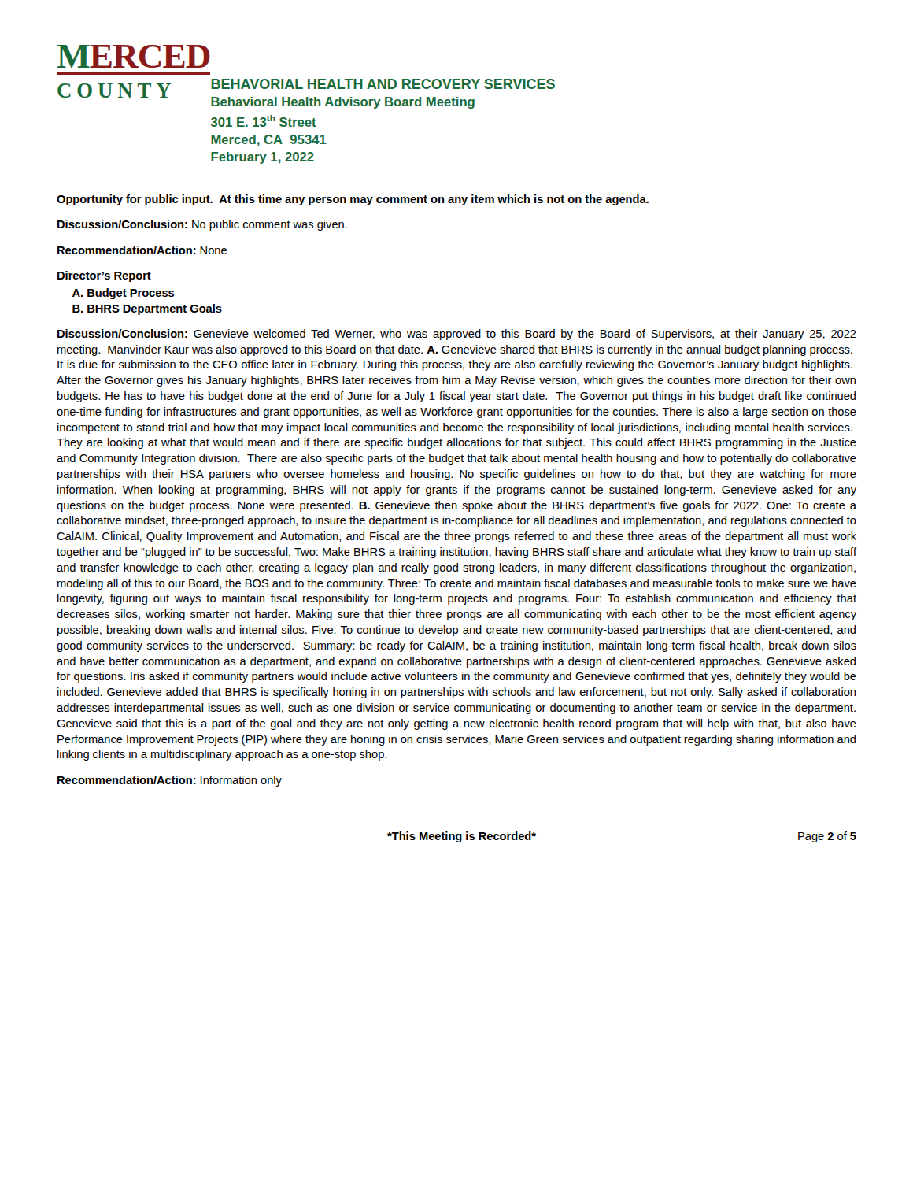MERCED
COUNTY
BEHAVORIAL HEALTH AND RECOVERY SERVICES
Behavioral Health Advisory Board Meeting
301 E. 13th Street
Merced, CA 95341
February 1, 2022
Opportunity for public input. At this time any person may comment on any item which is not on the agenda.
Discussion/Conclusion: No public comment was given.
Recommendation/Action: None
Director’s Report
Budget Process
BHRS Department Goals
Discussion/Conclusion: Genevieve welcomed Ted Werner, who was approved to this Board by the Board of Supervisors, at their January 25, 2022 meeting. Manvinder Kaur was also approved to this Board on that date. A. Genevieve shared that BHRS is currently in the annual budget planning process. It is due for submission to the CEO office later in February. During this process, they are also carefully reviewing the Governor’s January budget highlights. After the Governor gives his January highlights, BHRS later receives from him a May Revise version, which gives the counties more direction for their own budgets. He has to have his budget done at the end of June for a July 1 fiscal year start date. The Governor put things in his budget draft like continued one-time funding for infrastructures and grant opportunities, as well as Workforce grant opportunities for the counties. There is also a large section on those incompetent to stand trial and how that may impact local communities and become the responsibility of local jurisdictions, including mental health services. They are looking at what that would mean and if there are specific budget allocations for that subject. This could affect BHRS programming in the Justice and Community Integration division. There are also specific parts of the budget that talk about mental health housing and how to potentially do collaborative partnerships with their HSA partners who oversee homeless and housing. No specific guidelines on how to do that, but they are watching for more information. When looking at programming, BHRS will not apply for grants if the programs cannot be sustained long-term. Genevieve asked for any questions on the budget process. None were presented. B. Genevieve then spoke about the BHRS department’s five goals for 2022. One: To create a collaborative mindset, three-pronged approach, to insure the department is in-compliance for all deadlines and implementation, and regulations connected to CalAIM. Clinical, Quality Improvement and Automation, and Fiscal are the three prongs referred to and these three areas of the department all must work together and be “plugged in” to be successful, Two: Make BHRS a training institution, having BHRS staff share and articulate what they know to train up staff and transfer knowledge to each other, creating a legacy plan and really good strong leaders, in many different classifications throughout the organization, modeling all of this to our Board, the BOS and to the community. Three: To create and maintain fiscal databases and measurable tools to make sure we have longevity, figuring out ways to maintain fiscal responsibility for long-term projects and programs. Four: To establish communication and efficiency that decreases silos, working smarter not harder. Making sure that thier three prongs are all communicating with each other to be the most efficient agency possible, breaking down walls and internal silos. Five: To continue to develop and create new community-based partnerships that are client-centered, and good community services to the underserved. Summary: be ready for CalAIM, be a training institution, maintain long-term fiscal health, break down silos and have better communication as a department, and expand on collaborative partnerships with a design of client-centered approaches. Genevieve asked for questions. Iris asked if community partners would include active volunteers in the community and Genevieve confirmed that yes, definitely they would be included. Genevieve added that BHRS is specifically honing in on partnerships with schools and law enforcement, but not only. Sally asked if collaboration addresses interdepartmental issues as well, such as one division or service communicating or documenting to another team or service in the department. Genevieve said that this is a part of the goal and they are not only getting a new electronic health record program that will help with that, but also have Performance Improvement Projects (PIP) where they are honing in on crisis services, Marie Green services and outpatient regarding sharing information and linking clients in a multidisciplinary approach as a one-stop shop.
Recommendation/Action: Information only
*This Meeting is Recorded*
Page 2 of 5